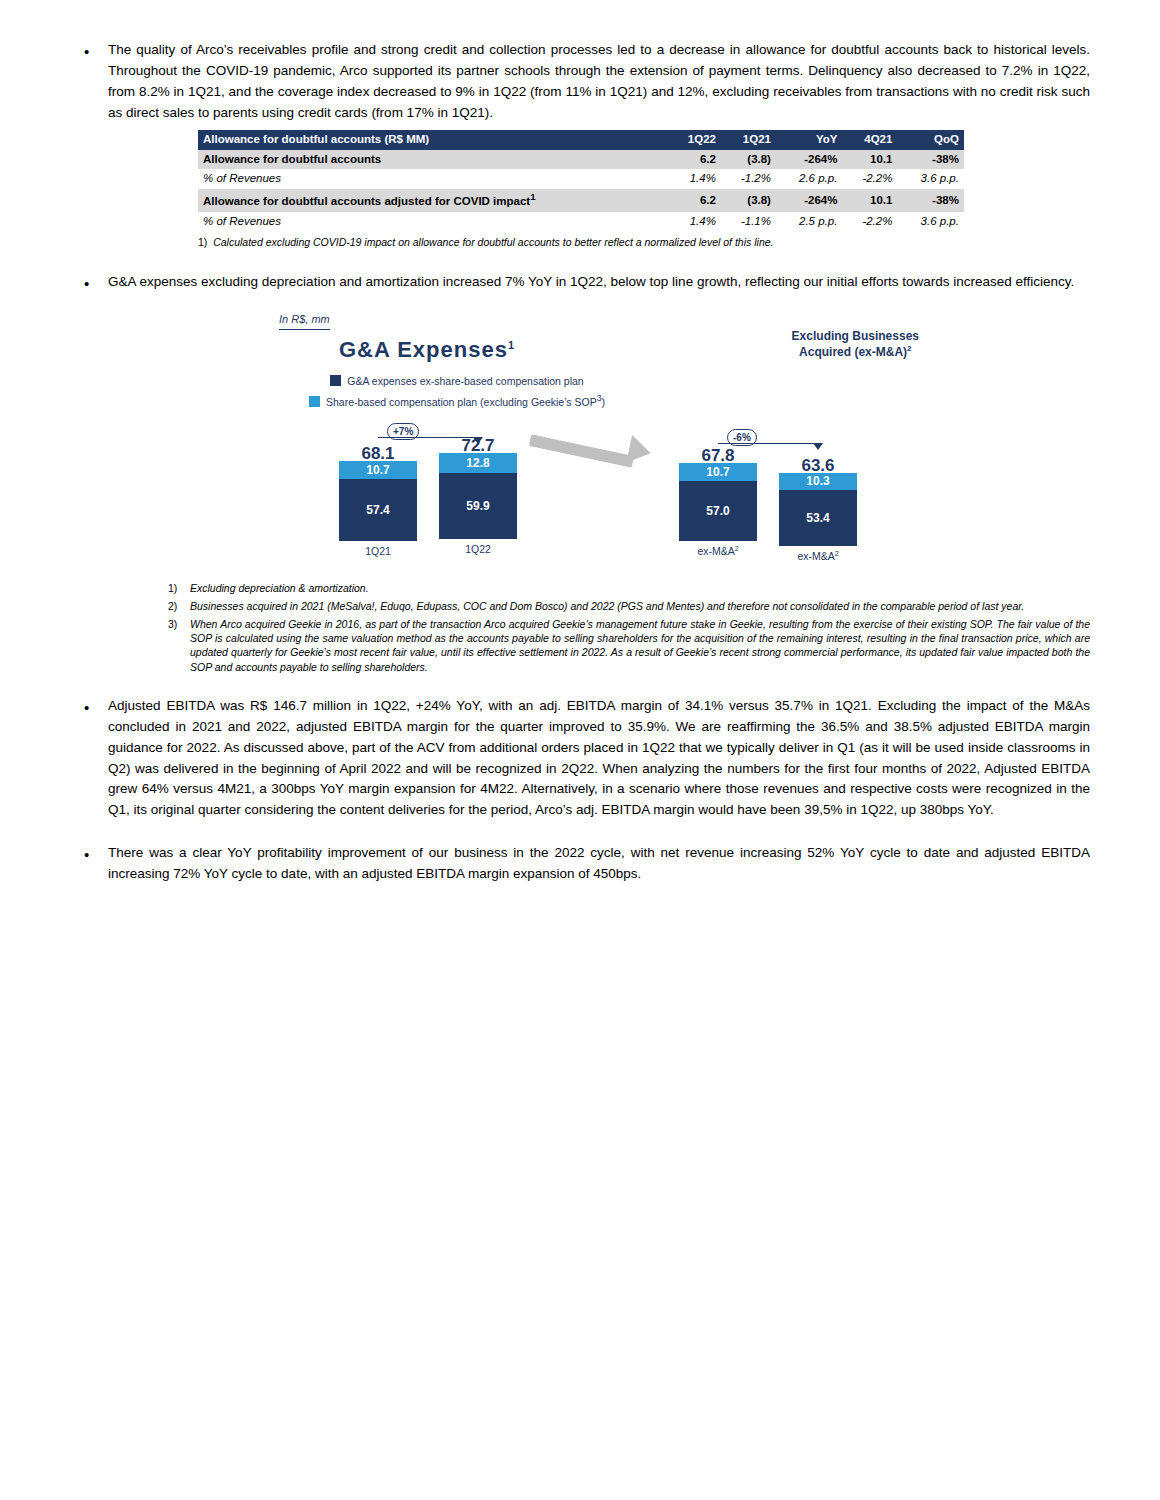The quality of Arco’s receivables profile and strong credit and collection processes led to a decrease in allowance for doubtful accounts back to historical levels. Throughout the COVID-19 pandemic, Arco supported its partner schools through the extension of payment terms. Delinquency also decreased to 7.2% in 1Q22, from 8.2% in 1Q21, and the coverage index decreased to 9% in 1Q22 (from 11% in 1Q21) and 12%, excluding receivables from transactions with no credit risk such as direct sales to parents using credit cards (from 17% in 1Q21).
| Allowance for doubtful accounts (R$ MM) | 1Q22 | 1Q21 | YoY | 4Q21 | QoQ |
| --- | --- | --- | --- | --- | --- |
| Allowance for doubtful accounts | 6.2 | (3.8) | -264% | 10.1 | -38% |
| % of Revenues | 1.4% | -1.2% | 2.6 p.p. | -2.2% | 3.6 p.p. |
| Allowance for doubtful accounts adjusted for COVID impact 1 | 6.2 | (3.8) | -264% | 10.1 | -38% |
| % of Revenues | 1.4% | -1.1% | 2.5 p.p. | -2.2% | 3.6 p.p. |
1) Calculated excluding COVID-19 impact on allowance for doubtful accounts to better reflect a normalized level of this line.
G&A expenses excluding depreciation and amortization increased 7% YoY in 1Q22, below top line growth, reflecting our initial efforts towards increased efficiency.
In R$, mm
G&A Expenses1
Excluding Businesses
Acquired (ex-M&A)2
G&A expenses ex-share-based compensation plan
Share-based compensation plan (excluding Geekie’s SOP3)
68.1
10.7
57.4
1Q21
72.7
12.8
59.9
1Q22
+7%
67.8
10.7
57.0
1Q21
ex-M&A2
63.6
10.3
53.4
1Q22
ex-M&A2
-6%
1) Excluding depreciation & amortization.
2) Businesses acquired in 2021 (MeSalva!, Eduqo, Edupass, COC and Dom Bosco) and 2022 (PGS and Mentes) and therefore not consolidated in the comparable period of last year.
3) When Arco acquired Geekie in 2016, as part of the transaction Arco acquired Geekie’s management future stake in Geekie, resulting from the exercise of their existing SOP. The fair value of the SOP is calculated using the same valuation method as the accounts payable to selling shareholders for the acquisition of the remaining interest, resulting in the final transaction price, which are updated quarterly for Geekie’s most recent fair value, until its effective settlement in 2022. As a result of Geekie’s recent strong commercial performance, its updated fair value impacted both the SOP and accounts payable to selling shareholders.
Adjusted EBITDA was R$ 146.7 million in 1Q22, +24% YoY, with an adj. EBITDA margin of 34.1% versus 35.7% in 1Q21. Excluding the impact of the M&As concluded in 2021 and 2022, adjusted EBITDA margin for the quarter improved to 35.9%. We are reaffirming the 36.5% and 38.5% adjusted EBITDA margin guidance for 2022. As discussed above, part of the ACV from additional orders placed in 1Q22 that we typically deliver in Q1 (as it will be used inside classrooms in Q2) was delivered in the beginning of April 2022 and will be recognized in 2Q22. When analyzing the numbers for the first four months of 2022, Adjusted EBITDA grew 64% versus 4M21, a 300bps YoY margin expansion for 4M22. Alternatively, in a scenario where those revenues and respective costs were recognized in the Q1, its original quarter considering the content deliveries for the period, Arco’s adj. EBITDA margin would have been 39,5% in 1Q22, up 380bps YoY.
There was a clear YoY profitability improvement of our business in the 2022 cycle, with net revenue increasing 52% YoY cycle to date and adjusted EBITDA increasing 72% YoY cycle to date, with an adjusted EBITDA margin expansion of 450bps.